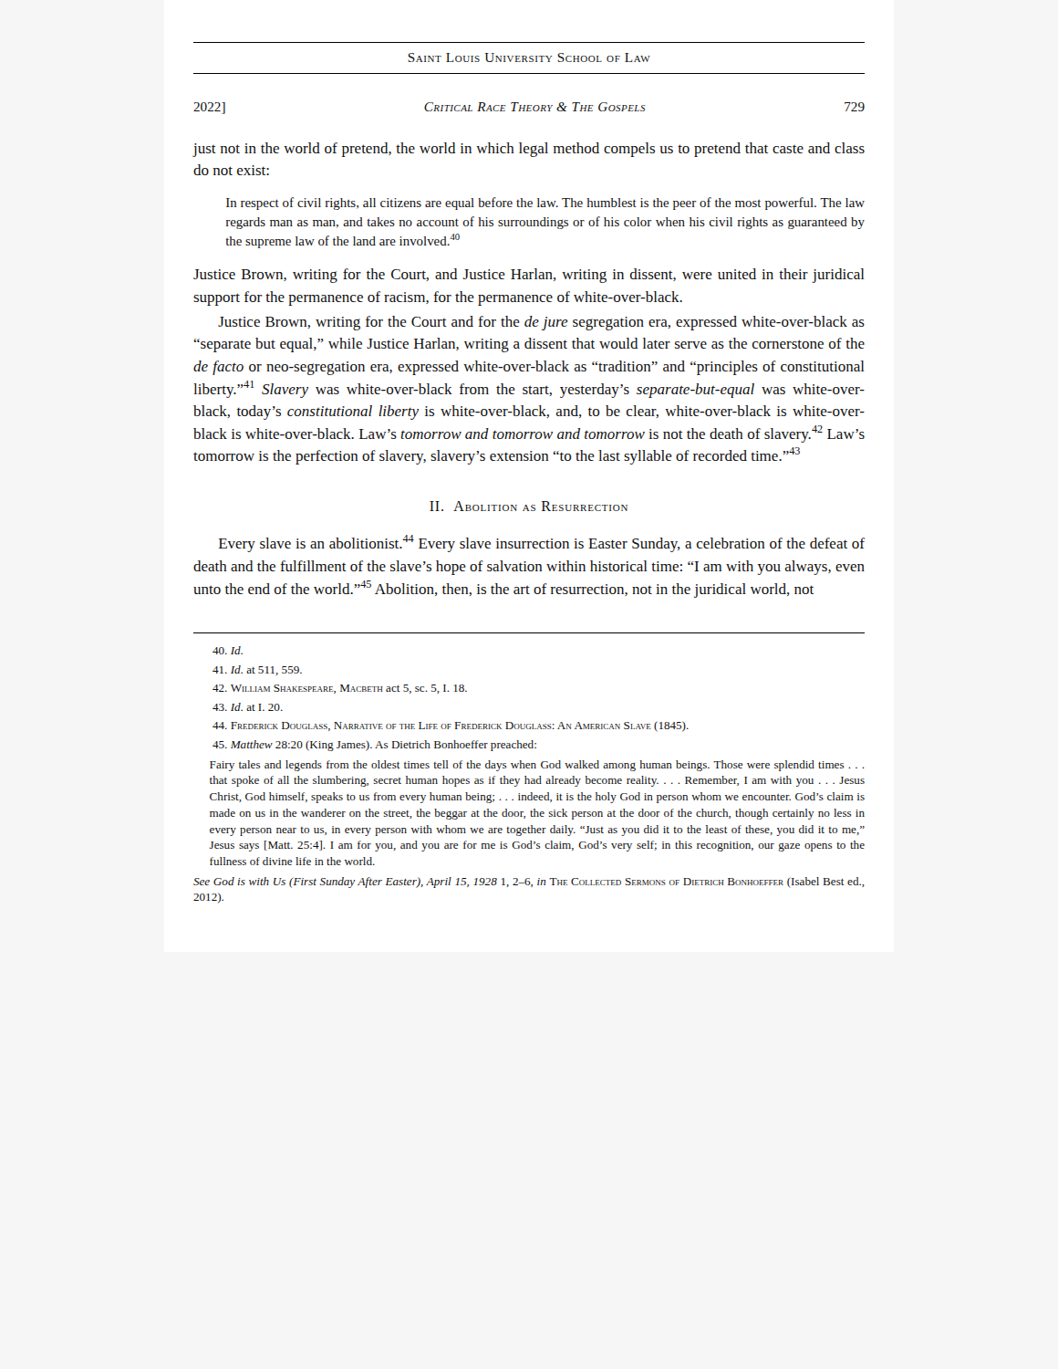Saint Louis University School of Law
2022] Critical Race Theory & The Gospels 729
just not in the world of pretend, the world in which legal method compels us to pretend that caste and class do not exist:
In respect of civil rights, all citizens are equal before the law. The humblest is the peer of the most powerful. The law regards man as man, and takes no account of his surroundings or of his color when his civil rights as guaranteed by the supreme law of the land are involved.40
Justice Brown, writing for the Court, and Justice Harlan, writing in dissent, were united in their juridical support for the permanence of racism, for the permanence of white-over-black.
Justice Brown, writing for the Court and for the de jure segregation era, expressed white-over-black as “separate but equal,” while Justice Harlan, writing a dissent that would later serve as the cornerstone of the de facto or neo-segregation era, expressed white-over-black as “tradition” and “principles of constitutional liberty.”41 Slavery was white-over-black from the start, yesterday’s separate-but-equal was white-over-black, today’s constitutional liberty is white-over-black, and, to be clear, white-over-black is white-over-black is white-over-black. Law’s tomorrow and tomorrow and tomorrow is not the death of slavery.42 Law’s tomorrow is the perfection of slavery, slavery’s extension “to the last syllable of recorded time.”43
II. Abolition as Resurrection
Every slave is an abolitionist.44 Every slave insurrection is Easter Sunday, a celebration of the defeat of death and the fulfillment of the slave’s hope of salvation within historical time: “I am with you always, even unto the end of the world.”45 Abolition, then, is the art of resurrection, not in the juridical world, not
40. Id.
41. Id. at 511, 559.
42. William Shakespeare, Macbeth act 5, sc. 5, I. 18.
43. Id. at I. 20.
44. Frederick Douglass, Narrative of the Life of Frederick Douglass: An American Slave (1845).
45. Matthew 28:20 (King James). As Dietrich Bonhoeffer preached:
Fairy tales and legends from the oldest times tell of the days when God walked among human beings. Those were splendid times . . . that spoke of all the slumbering, secret human hopes as if they had already become reality. . . . Remember, I am with you . . . Jesus Christ, God himself, speaks to us from every human being; . . . indeed, it is the holy God in person whom we encounter. God’s claim is made on us in the wanderer on the street, the beggar at the door, the sick person at the door of the church, though certainly no less in every person near to us, in every person with whom we are together daily. “Just as you did it to the least of these, you did it to me,” Jesus says [Matt. 25:4]. I am for you, and you are for me is God’s claim, God’s very self; in this recognition, our gaze opens to the fullness of divine life in the world.
See God is with Us (First Sunday After Easter), April 15, 1928 1, 2–6, in The Collected Sermons of Dietrich Bonhoeffer (Isabel Best ed., 2012).